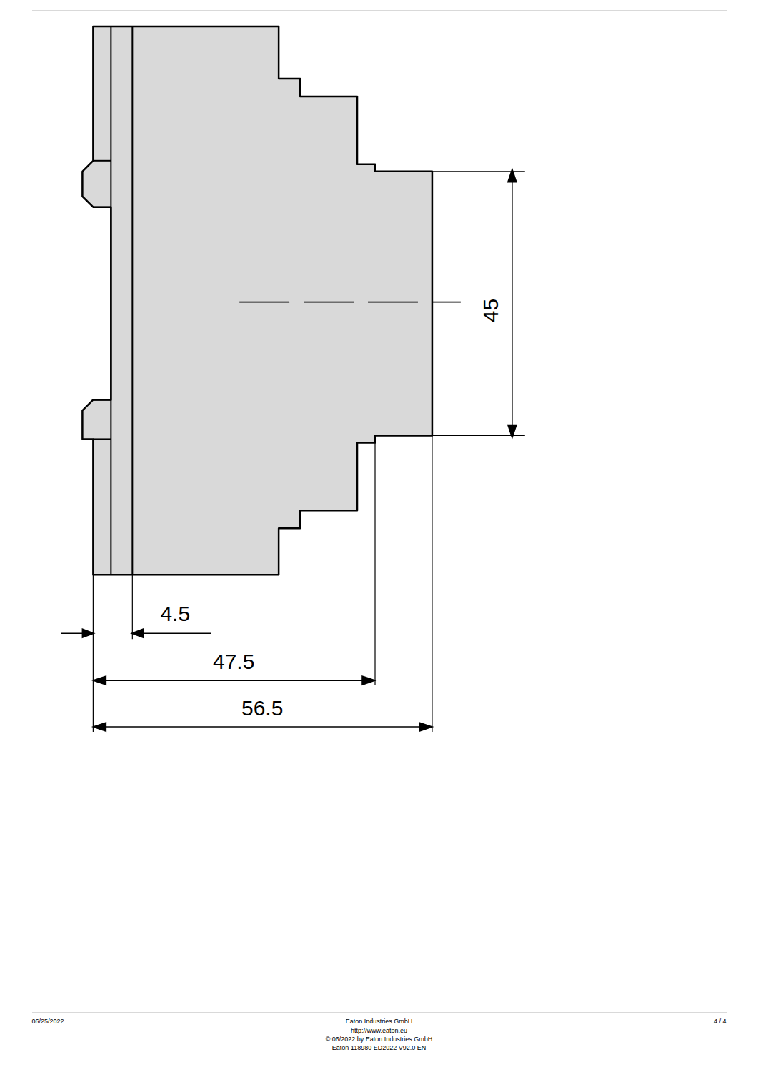45 4.5 47.5 56.5
06/25/2022
4 / 4
Eaton Industries GmbH
http://www.eaton.eu
© 06/2022 by Eaton Industries GmbH
Eaton 118980 ED2022 V92.0 EN